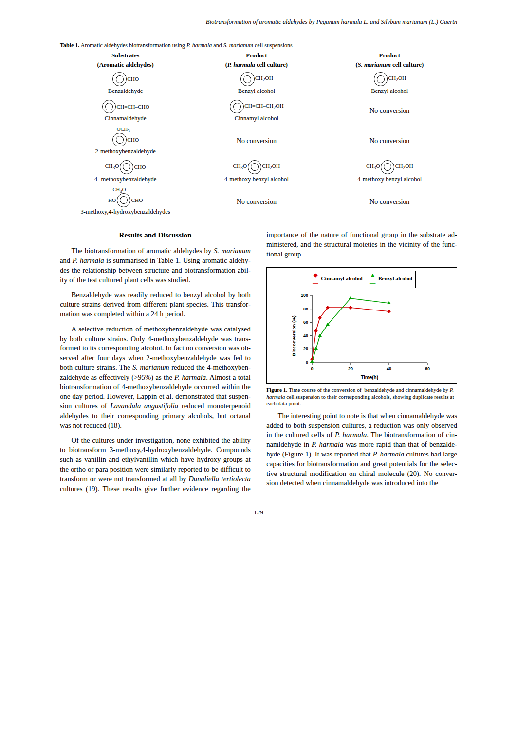Biotransformation of aromatic aldehydes by Peganum harmala L. and Silybum marianum (L.) Gaertn
Table 1. Aromatic aldehydes biotransformation using P. harmala and S. marianum cell suspensions
| Substrates | Product | Product |
| --- | --- | --- |
| (Aromatic aldehydes) | ( P. harmala cell culture) | ( S. marianum cell culture) |
| CHO Benzaldehyde | CH 2 OH Benzyl alcohol | CH 2 OH Benzyl alcohol |
| CH=CH–CHO Cinnamaldehyde | CH=CH–CH 2 OH Cinnamyl alcohol | No conversion |
| OCH 3 CHO 2-methoxybenzaldehyde | No conversion | No conversion |
| CH 3 O CHO 4- methoxybenzaldehyde | CH 3 O CH 2 OH 4-methoxy benzyl alcohol | CH 3 O CH 2 OH 4-methoxy benzyl alcohol |
| CH 3 O HO CHO 3-methoxy,4-hydroxybenzaldehydes | No conversion | No conversion |
Results and Discussion
The biotransformation of aromatic aldehydes by S. marianum and P. harmala is summarised in Table 1. Using aromatic aldehydes the relationship between structure and biotransformation ability of the test cultured plant cells was studied.
Benzaldehyde was readily reduced to benzyl alcohol by both culture strains derived from different plant species. This transformation was completed within a 24 h period.
A selective reduction of methoxybenzaldehyde was catalysed by both culture strains. Only 4-methoxybenzaldehyde was transformed to its corresponding alcohol. In fact no conversion was observed after four days when 2-methoxybenzaldehyde was fed to both culture strains. The S. marianum reduced the 4-methoxybenzaldehyde as effectively (>95%) as the P. harmala. Almost a total biotransformation of 4-methoxybenzaldehyde occurred within the one day period. However, Lappin et al. demonstrated that suspension cultures of Lavandula angustifolia reduced monoterpenoid aldehydes to their corresponding primary alcohols, but octanal was not reduced (18).
Of the cultures under investigation, none exhibited the ability to biotransform 3-methoxy,4-hydroxybenzaldehyde. Compounds such as vanillin and ethylvanillin which have hydroxy groups at the ortho or para position were similarly reported to be difficult to transform or were not transformed at all by Dunaliella tertiolecta cultures (19). These results give further evidence regarding the importance of the nature of functional group in the substrate administered, and the structural moieties in the vicinity of the functional group.
◆—Cinnamyl alcohol ▲—Benzyl alcohol
0 20 40 60 80 100 0 20 40 60 Bioconversion (%) Time(h)
Figure 1. Time course of the conversion of benzaldehyde and cinnamaldehyde by P. harmala cell suspension to their corresponding alcohols, showing duplicate results at each data point.
The interesting point to note is that when cinnamaldehyde was added to both suspension cultures, a reduction was only observed in the cultured cells of P. harmala. The biotransformation of cinnamldehyde in P. harmala was more rapid than that of benzaldehyde (Figure 1). It was reported that P. harmala cultures had large capacities for biotransformation and great potentials for the selective structural modification on chiral molecule (20). No conversion detected when cinnamaldehyde was introduced into the
129